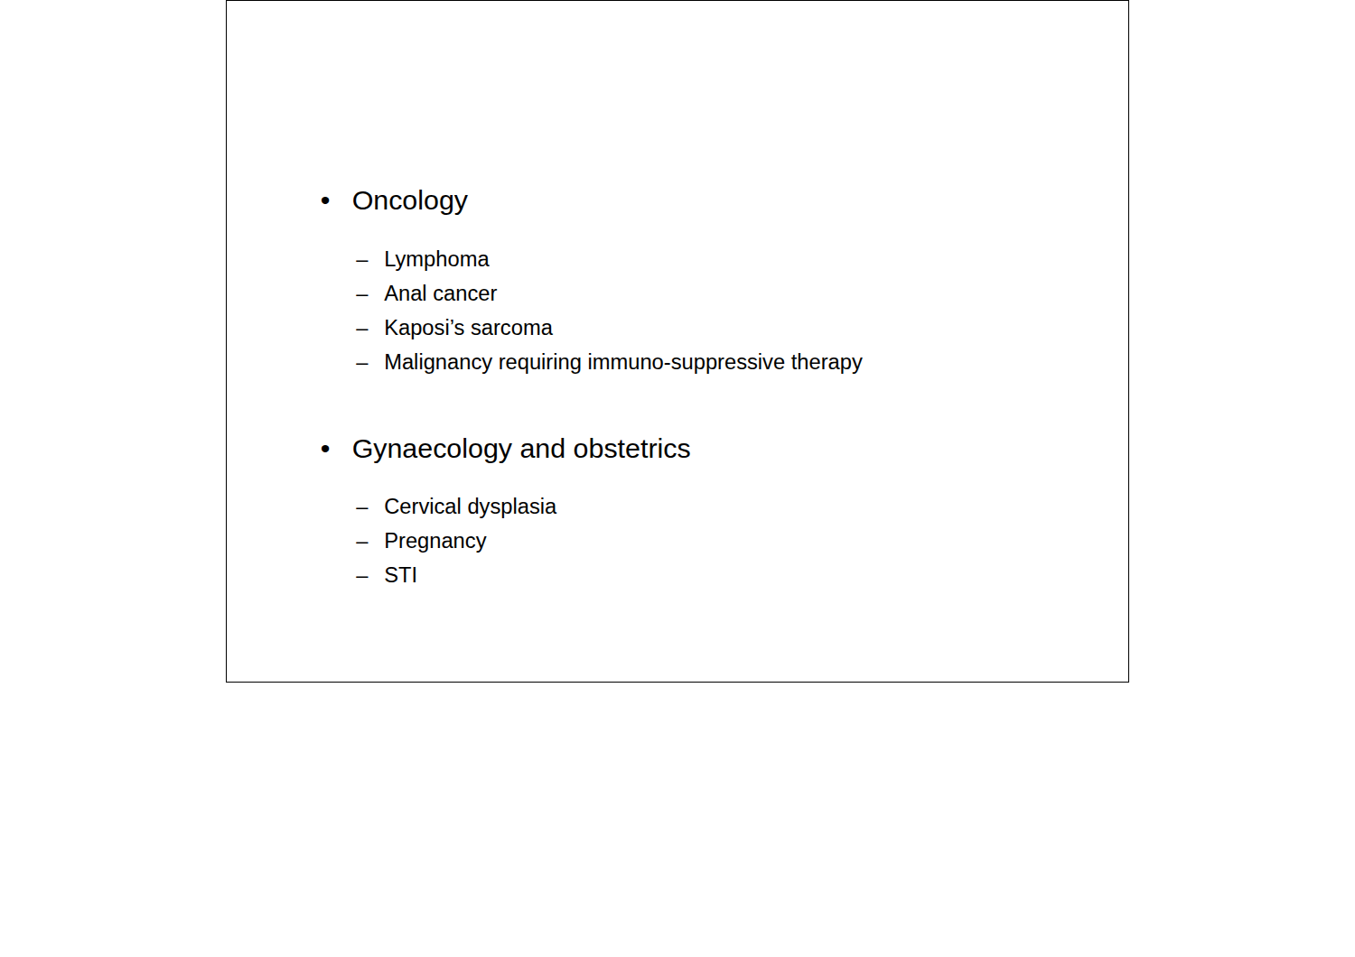Oncology
Lymphoma
Anal cancer
Kaposi’s sarcoma
Malignancy requiring immuno-suppressive therapy
Gynaecology and obstetrics
Cervical dysplasia
Pregnancy
STI